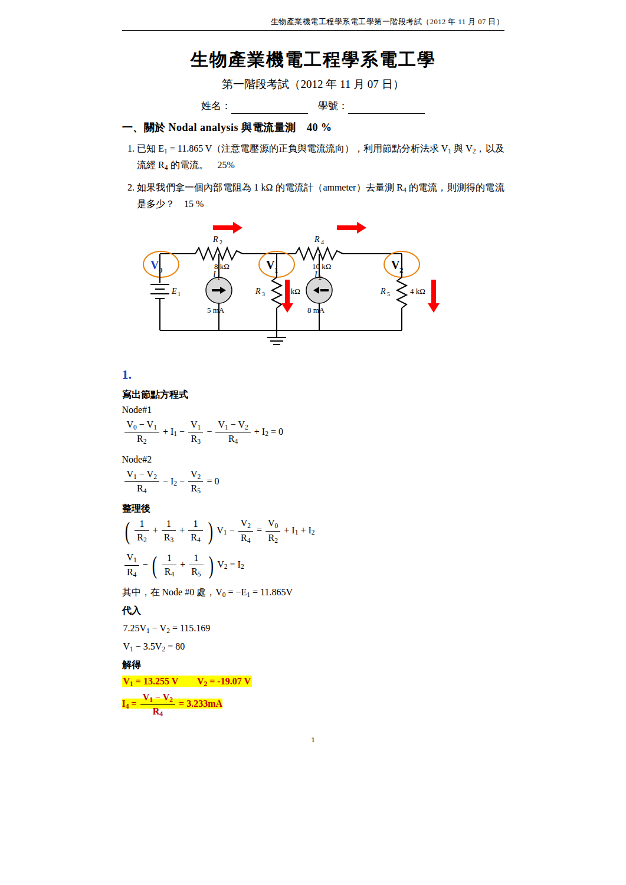生物產業機電工程學系電工學第一階段考試（2012 年 11 月 07 日）
生物產業機電工程學系電工學
第一階段考試（2012 年 11 月 07 日）
姓名：　學號：
一、關於 Nodal analysis 與電流量測　40 %
已知 E1 = 11.865 V（注意電壓源的正負與電流流向），利用節點分析法求 V1 與 V2，以及流經 R4 的電流。　25%
如果我們拿一個內部電阻為 1 kΩ 的電流計（ammeter）去量測 R4 的電流，則測得的電流是多少？　15 %
R 2 8 kΩ R 4 10 kΩ V 0 V 1 V 2 E 1 I 1 5 mA I 2 8 mA R 3 2 kΩ R 5 4 kΩ
1.
寫出節點方程式
Node#1
V0 − V1 R2 + I1 − V1 R3 − V1 − V2 R4 + I2 = 0
Node#2
V1 − V2 R4 − I2 − V2 R5 = 0
整理後
( 1 R2 + 1 R3 + 1 R4 ) V1 − V2 R4 = V0 R2 + I1 + I2
V1 R4 − ( 1 R4 + 1 R5 ) V2 = I2
其中，在 Node #0 處，V0 = −E1 = 11.865V
代入
7.25V1 − V2 = 115.169
V1 − 3.5V2 = 80
解得
V1 = 13.255 V　　V2 = -19.07 V
I4 = V1 − V2 R4 = 3.233mA
1